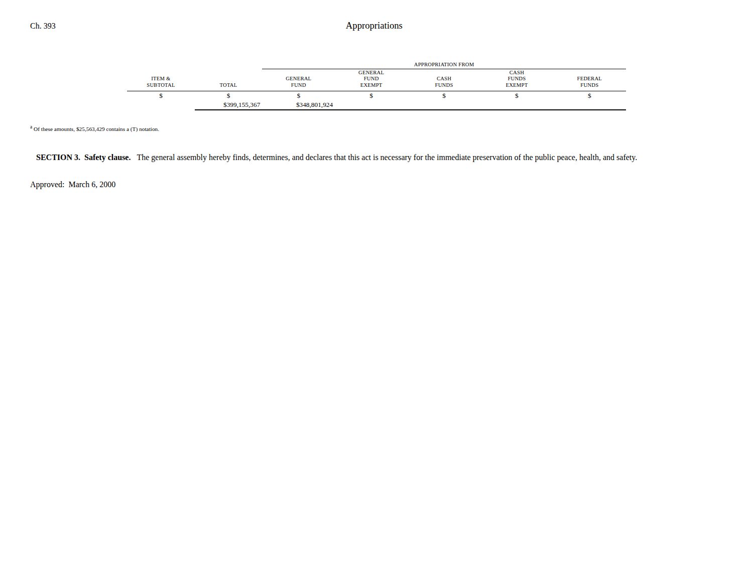Ch. 393
Appropriations
| | | APPROPRIATION FROM |
| ITEM & SUBTOTAL | TOTAL | GENERAL FUND | GENERAL FUND EXEMPT | CASH FUNDS | CASH FUNDS EXEMPT | FEDERAL FUNDS |
| $ | $ | $ | $ | $ | $ | $ |
| | $399,155,367 | $348,801,924 | | | | |
a Of these amounts, $25,563,429 contains a (T) notation.
SECTION 3. Safety clause. The general assembly hereby finds, determines, and declares that this act is necessary for the immediate preservation of the public peace, health, and safety.
Approved: March 6, 2000